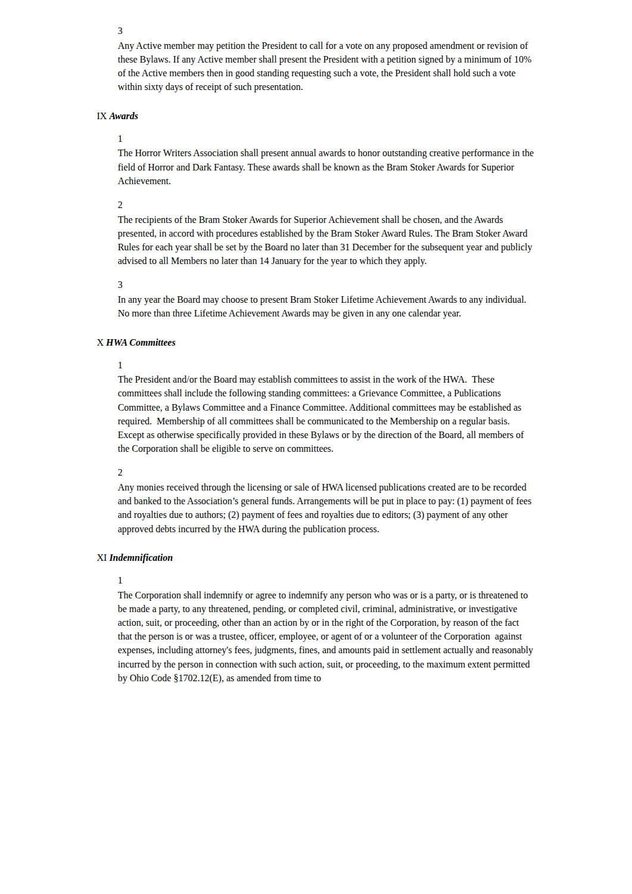3
Any Active member may petition the President to call for a vote on any proposed amendment or revision of these Bylaws. If any Active member shall present the President with a petition signed by a minimum of 10% of the Active members then in good standing requesting such a vote, the President shall hold such a vote within sixty days of receipt of such presentation.
IX Awards
1
The Horror Writers Association shall present annual awards to honor outstanding creative performance in the field of Horror and Dark Fantasy. These awards shall be known as the Bram Stoker Awards for Superior Achievement.
2
The recipients of the Bram Stoker Awards for Superior Achievement shall be chosen, and the Awards presented, in accord with procedures established by the Bram Stoker Award Rules. The Bram Stoker Award Rules for each year shall be set by the Board no later than 31 December for the subsequent year and publicly advised to all Members no later than 14 January for the year to which they apply.
3
In any year the Board may choose to present Bram Stoker Lifetime Achievement Awards to any individual. No more than three Lifetime Achievement Awards may be given in any one calendar year.
X HWA Committees
1
The President and/or the Board may establish committees to assist in the work of the HWA. These committees shall include the following standing committees: a Grievance Committee, a Publications Committee, a Bylaws Committee and a Finance Committee. Additional committees may be established as required. Membership of all committees shall be communicated to the Membership on a regular basis. Except as otherwise specifically provided in these Bylaws or by the direction of the Board, all members of the Corporation shall be eligible to serve on committees.
2
Any monies received through the licensing or sale of HWA licensed publications created are to be recorded and banked to the Association’s general funds. Arrangements will be put in place to pay: (1) payment of fees and royalties due to authors; (2) payment of fees and royalties due to editors; (3) payment of any other approved debts incurred by the HWA during the publication process.
XI Indemnification
1
The Corporation shall indemnify or agree to indemnify any person who was or is a party, or is threatened to be made a party, to any threatened, pending, or completed civil, criminal, administrative, or investigative action, suit, or proceeding, other than an action by or in the right of the Corporation, by reason of the fact that the person is or was a trustee, officer, employee, or agent of or a volunteer of the Corporation against expenses, including attorney's fees, judgments, fines, and amounts paid in settlement actually and reasonably incurred by the person in connection with such action, suit, or proceeding, to the maximum extent permitted by Ohio Code §1702.12(E), as amended from time to